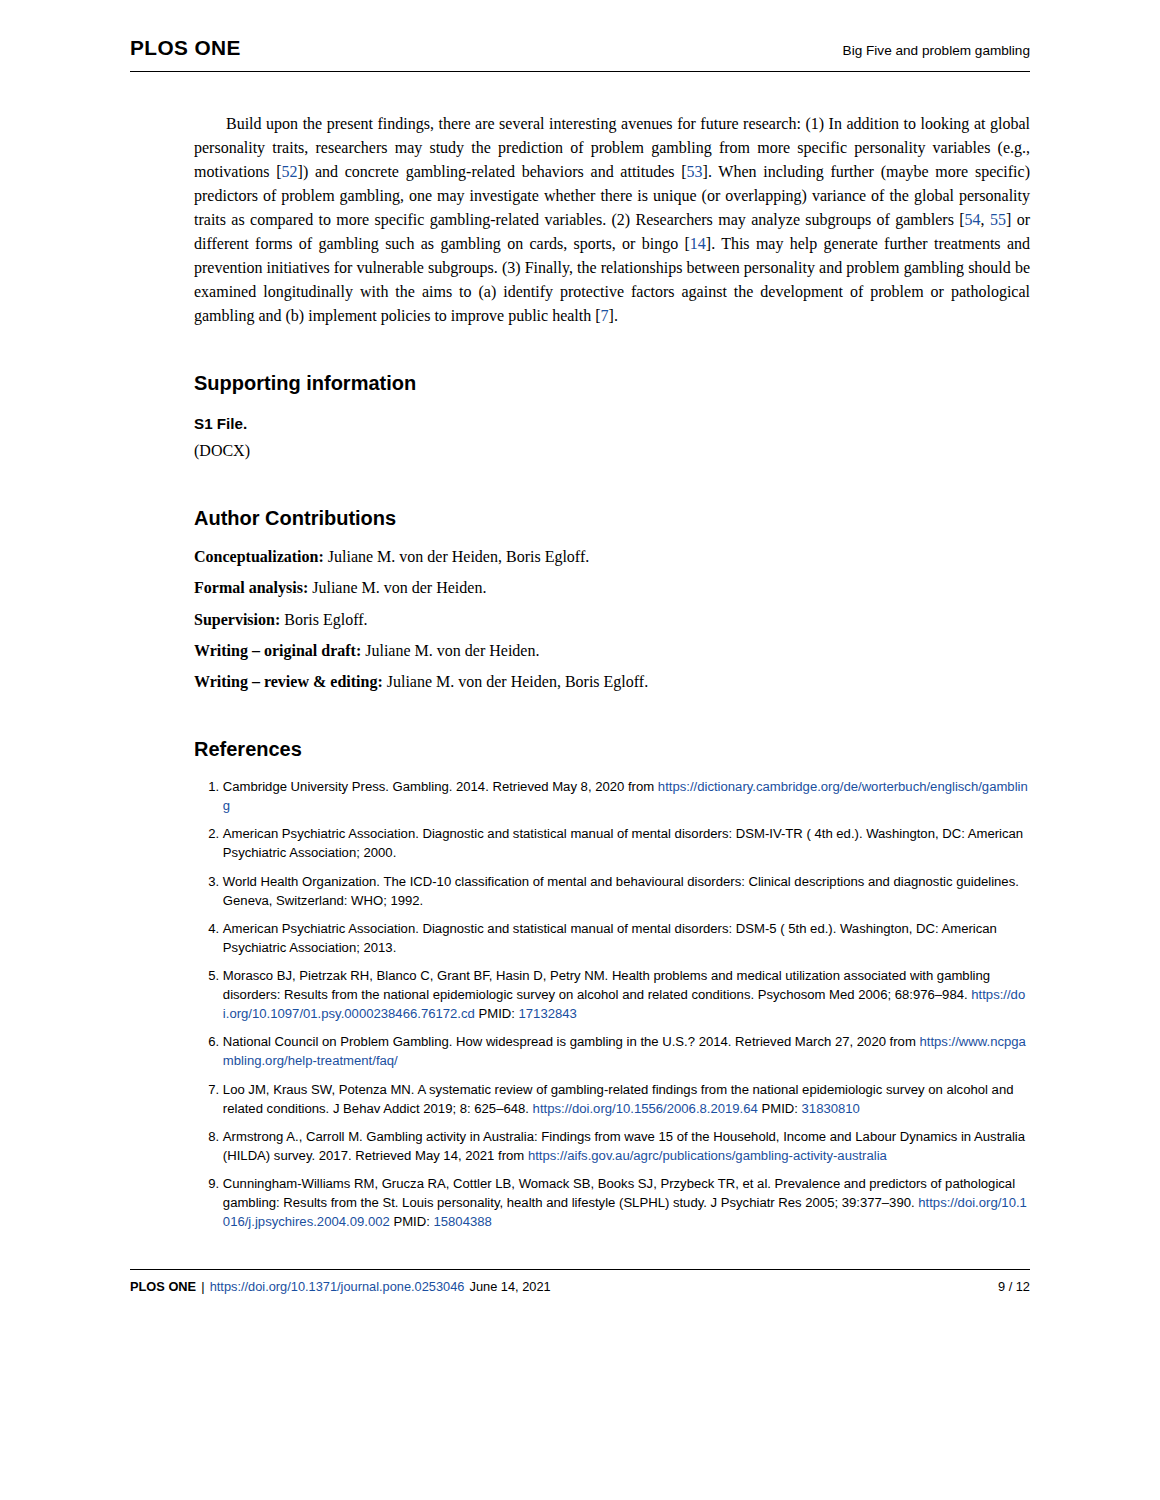PLOS ONE
Big Five and problem gambling
Build upon the present findings, there are several interesting avenues for future research: (1) In addition to looking at global personality traits, researchers may study the prediction of problem gambling from more specific personality variables (e.g., motivations [52]) and concrete gambling-related behaviors and attitudes [53]. When including further (maybe more specific) predictors of problem gambling, one may investigate whether there is unique (or overlapping) variance of the global personality traits as compared to more specific gambling-related variables. (2) Researchers may analyze subgroups of gamblers [54, 55] or different forms of gambling such as gambling on cards, sports, or bingo [14]. This may help generate further treatments and prevention initiatives for vulnerable subgroups. (3) Finally, the relationships between personality and problem gambling should be examined longitudinally with the aims to (a) identify protective factors against the development of problem or pathological gambling and (b) implement policies to improve public health [7].
Supporting information
S1 File.
(DOCX)
Author Contributions
Conceptualization: Juliane M. von der Heiden, Boris Egloff.
Formal analysis: Juliane M. von der Heiden.
Supervision: Boris Egloff.
Writing – original draft: Juliane M. von der Heiden.
Writing – review & editing: Juliane M. von der Heiden, Boris Egloff.
References
Cambridge University Press. Gambling. 2014. Retrieved May 8, 2020 from https://dictionary.cambridge.org/de/worterbuch/englisch/gambling
American Psychiatric Association. Diagnostic and statistical manual of mental disorders: DSM-IV-TR ( 4th ed.). Washington, DC: American Psychiatric Association; 2000.
World Health Organization. The ICD-10 classification of mental and behavioural disorders: Clinical descriptions and diagnostic guidelines. Geneva, Switzerland: WHO; 1992.
American Psychiatric Association. Diagnostic and statistical manual of mental disorders: DSM-5 ( 5th ed.). Washington, DC: American Psychiatric Association; 2013.
Morasco BJ, Pietrzak RH, Blanco C, Grant BF, Hasin D, Petry NM. Health problems and medical utilization associated with gambling disorders: Results from the national epidemiologic survey on alcohol and related conditions. Psychosom Med 2006; 68:976–984. https://doi.org/10.1097/01.psy.0000238466.76172.cd PMID: 17132843
National Council on Problem Gambling. How widespread is gambling in the U.S.? 2014. Retrieved March 27, 2020 from https://www.ncpgambling.org/help-treatment/faq/
Loo JM, Kraus SW, Potenza MN. A systematic review of gambling-related findings from the national epidemiologic survey on alcohol and related conditions. J Behav Addict 2019; 8: 625–648. https://doi.org/10.1556/2006.8.2019.64 PMID: 31830810
Armstrong A., Carroll M. Gambling activity in Australia: Findings from wave 15 of the Household, Income and Labour Dynamics in Australia (HILDA) survey. 2017. Retrieved May 14, 2021 from https://aifs.gov.au/agrc/publications/gambling-activity-australia
Cunningham-Williams RM, Grucza RA, Cottler LB, Womack SB, Books SJ, Przybeck TR, et al. Prevalence and predictors of pathological gambling: Results from the St. Louis personality, health and lifestyle (SLPHL) study. J Psychiatr Res 2005; 39:377–390. https://doi.org/10.1016/j.jpsychires.2004.09.002 PMID: 15804388
PLOS ONE | https://doi.org/10.1371/journal.pone.0253046 June 14, 2021
9 / 12